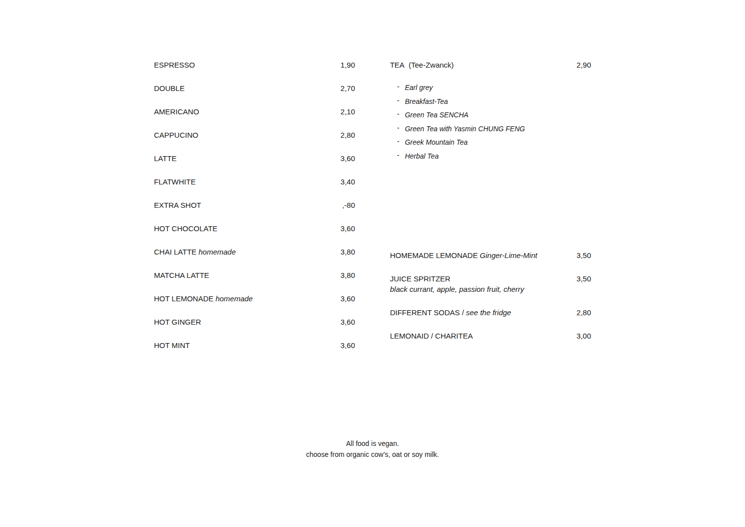ESPRESSO 1,90
DOUBLE 2,70
AMERICANO 2,10
CAPPUCINO 2,80
LATTE 3,60
FLATWHITE 3,40
EXTRA SHOT,-80
HOT CHOCOLATE 3,60
CHAI LATTE homemade 3,80
MATCHA LATTE 3,80
HOT LEMONADE homemade 3,60
HOT GINGER 3,60
HOT MINT 3,60
TEA (Tee-Zwanck) 2,90
Earl grey
Breakfast-Tea
Green Tea SENCHA
Green Tea with Yasmin CHUNG FENG
Greek Mountain Tea
Herbal Tea
HOMEMADE LEMONADE Ginger-Lime-Mint 3,50
JUICE SPRITZER
black currant, apple, passion fruit, cherry 3,50
DIFFERENT SODAS / see the fridge 2,80
LEMONAID / CHARITEA 3,00
All food is vegan.
choose from organic cow’s, oat or soy milk.